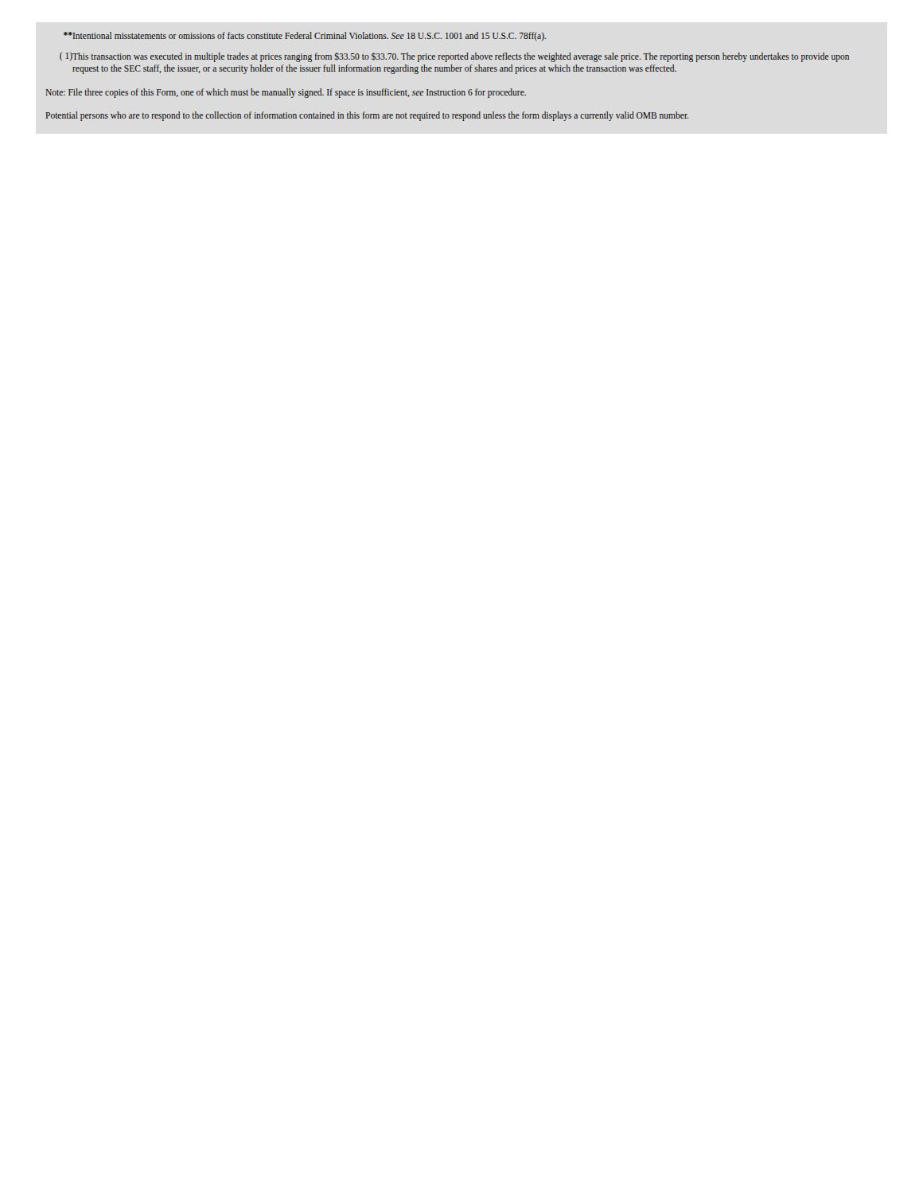| ** | Intentional misstatements or omissions of facts constitute Federal Criminal Violations. See 18 U.S.C. 1001 and 15 U.S.C. 78ff(a). |
| ( 1) | This transaction was executed in multiple trades at prices ranging from $33.50 to $33.70. The price reported above reflects the weighted average sale price. The reporting person hereby undertakes to provide upon request to the SEC staff, the issuer, or a security holder of the issuer full information regarding the number of shares and prices at which the transaction was effected. |
Note: File three copies of this Form, one of which must be manually signed. If space is insufficient, see Instruction 6 for procedure.
Potential persons who are to respond to the collection of information contained in this form are not required to respond unless the form displays a currently valid OMB number.